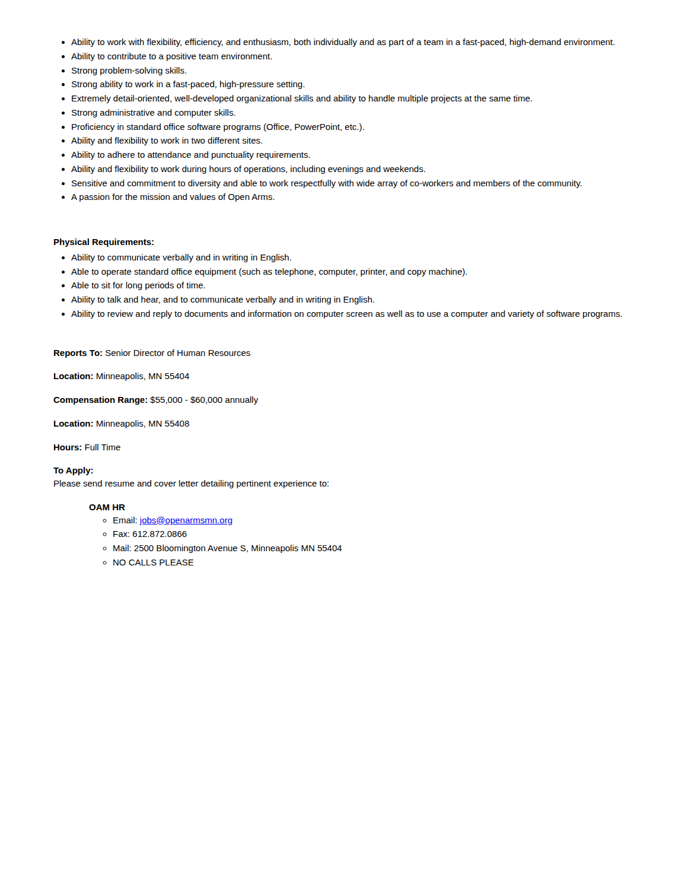Ability to work with flexibility, efficiency, and enthusiasm, both individually and as part of a team in a fast-paced, high-demand environment.
Ability to contribute to a positive team environment.
Strong problem-solving skills.
Strong ability to work in a fast-paced, high-pressure setting.
Extremely detail-oriented, well-developed organizational skills and ability to handle multiple projects at the same time.
Strong administrative and computer skills.
Proficiency in standard office software programs (Office, PowerPoint, etc.).
Ability and flexibility to work in two different sites.
Ability to adhere to attendance and punctuality requirements.
Ability and flexibility to work during hours of operations, including evenings and weekends.
Sensitive and commitment to diversity and able to work respectfully with wide array of co-workers and members of the community.
A passion for the mission and values of Open Arms.
Physical Requirements:
Ability to communicate verbally and in writing in English.
Able to operate standard office equipment (such as telephone, computer, printer, and copy machine).
Able to sit for long periods of time.
Ability to talk and hear, and to communicate verbally and in writing in English.
Ability to review and reply to documents and information on computer screen as well as to use a computer and variety of software programs.
Reports To: Senior Director of Human Resources
Location: Minneapolis, MN 55404
Compensation Range: $55,000 - $60,000 annually
Location: Minneapolis, MN 55408
Hours: Full Time
To Apply:
Please send resume and cover letter detailing pertinent experience to:
OAM HR
Email: jobs@openarmsmn.org
Fax: 612.872.0866
Mail: 2500 Bloomington Avenue S, Minneapolis MN 55404
NO CALLS PLEASE